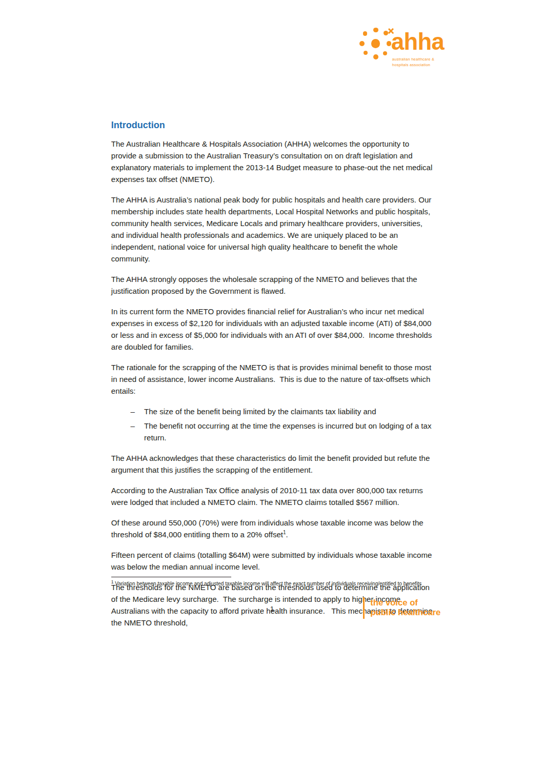ahha
australian healthcare &
hospitals association
Introduction
The Australian Healthcare & Hospitals Association (AHHA) welcomes the opportunity to provide a submission to the Australian Treasury’s consultation on on draft legislation and explanatory materials to implement the 2013-14 Budget measure to phase-out the net medical expenses tax offset (NMETO).
The AHHA is Australia’s national peak body for public hospitals and health care providers. Our membership includes state health departments, Local Hospital Networks and public hospitals, community health services, Medicare Locals and primary healthcare providers, universities, and individual health professionals and academics. We are uniquely placed to be an independent, national voice for universal high quality healthcare to benefit the whole community.
The AHHA strongly opposes the wholesale scrapping of the NMETO and believes that the justification proposed by the Government is flawed.
In its current form the NMETO provides financial relief for Australian’s who incur net medical expenses in excess of $2,120 for individuals with an adjusted taxable income (ATI) of $84,000 or less and in excess of $5,000 for individuals with an ATI of over $84,000. Income thresholds are doubled for families.
The rationale for the scrapping of the NMETO is that is provides minimal benefit to those most in need of assistance, lower income Australians. This is due to the nature of tax-offsets which entails:
The size of the benefit being limited by the claimants tax liability and
The benefit not occurring at the time the expenses is incurred but on lodging of a tax return.
The AHHA acknowledges that these characteristics do limit the benefit provided but refute the argument that this justifies the scrapping of the entitlement.
According to the Australian Tax Office analysis of 2010-11 tax data over 800,000 tax returns were lodged that included a NMETO claim. The NMETO claims totalled $567 million.
Of these around 550,000 (70%) were from individuals whose taxable income was below the threshold of $84,000 entitling them to a 20% offset1.
Fifteen percent of claims (totalling $64M) were submitted by individuals whose taxable income was below the median annual income level.
The thresholds for the NMETO are based on the thresholds used to determine the application of the Medicare levy surcharge. The surcharge is intended to apply to higher income Australians with the capacity to afford private health insurance. This mechanism to determine the NMETO threshold,
1 Variation between taxable income and adjusted taxable income will affect the exact number of individuals receiving/entitled to benefits
1
the voice of
public healthcare